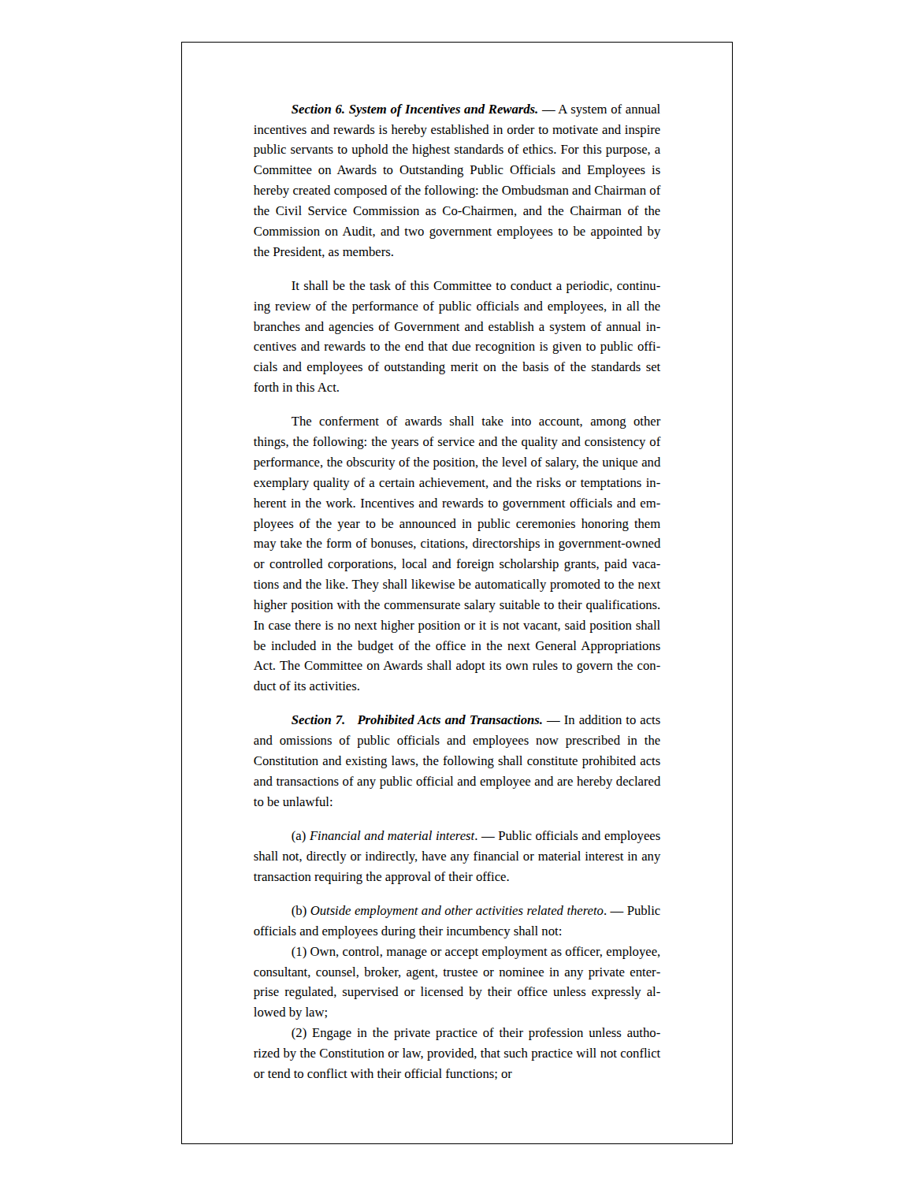Section 6. System of Incentives and Rewards. — A system of annual incentives and rewards is hereby established in order to motivate and inspire public servants to uphold the highest standards of ethics. For this purpose, a Committee on Awards to Outstanding Public Officials and Employees is hereby created composed of the following: the Ombudsman and Chairman of the Civil Service Commission as Co-Chairmen, and the Chairman of the Commission on Audit, and two government employees to be appointed by the President, as members.
It shall be the task of this Committee to conduct a periodic, continuing review of the performance of public officials and employees, in all the branches and agencies of Government and establish a system of annual incentives and rewards to the end that due recognition is given to public officials and employees of outstanding merit on the basis of the standards set forth in this Act.
The conferment of awards shall take into account, among other things, the following: the years of service and the quality and consistency of performance, the obscurity of the position, the level of salary, the unique and exemplary quality of a certain achievement, and the risks or temptations inherent in the work. Incentives and rewards to government officials and employees of the year to be announced in public ceremonies honoring them may take the form of bonuses, citations, directorships in government-owned or controlled corporations, local and foreign scholarship grants, paid vacations and the like. They shall likewise be automatically promoted to the next higher position with the commensurate salary suitable to their qualifications. In case there is no next higher position or it is not vacant, said position shall be included in the budget of the office in the next General Appropriations Act. The Committee on Awards shall adopt its own rules to govern the conduct of its activities.
Section 7. Prohibited Acts and Transactions. — In addition to acts and omissions of public officials and employees now prescribed in the Constitution and existing laws, the following shall constitute prohibited acts and transactions of any public official and employee and are hereby declared to be unlawful:
(a) Financial and material interest. — Public officials and employees shall not, directly or indirectly, have any financial or material interest in any transaction requiring the approval of their office.
(b) Outside employment and other activities related thereto. — Public officials and employees during their incumbency shall not:
(1) Own, control, manage or accept employment as officer, employee, consultant, counsel, broker, agent, trustee or nominee in any private enterprise regulated, supervised or licensed by their office unless expressly allowed by law;
(2) Engage in the private practice of their profession unless authorized by the Constitution or law, provided, that such practice will not conflict or tend to conflict with their official functions; or